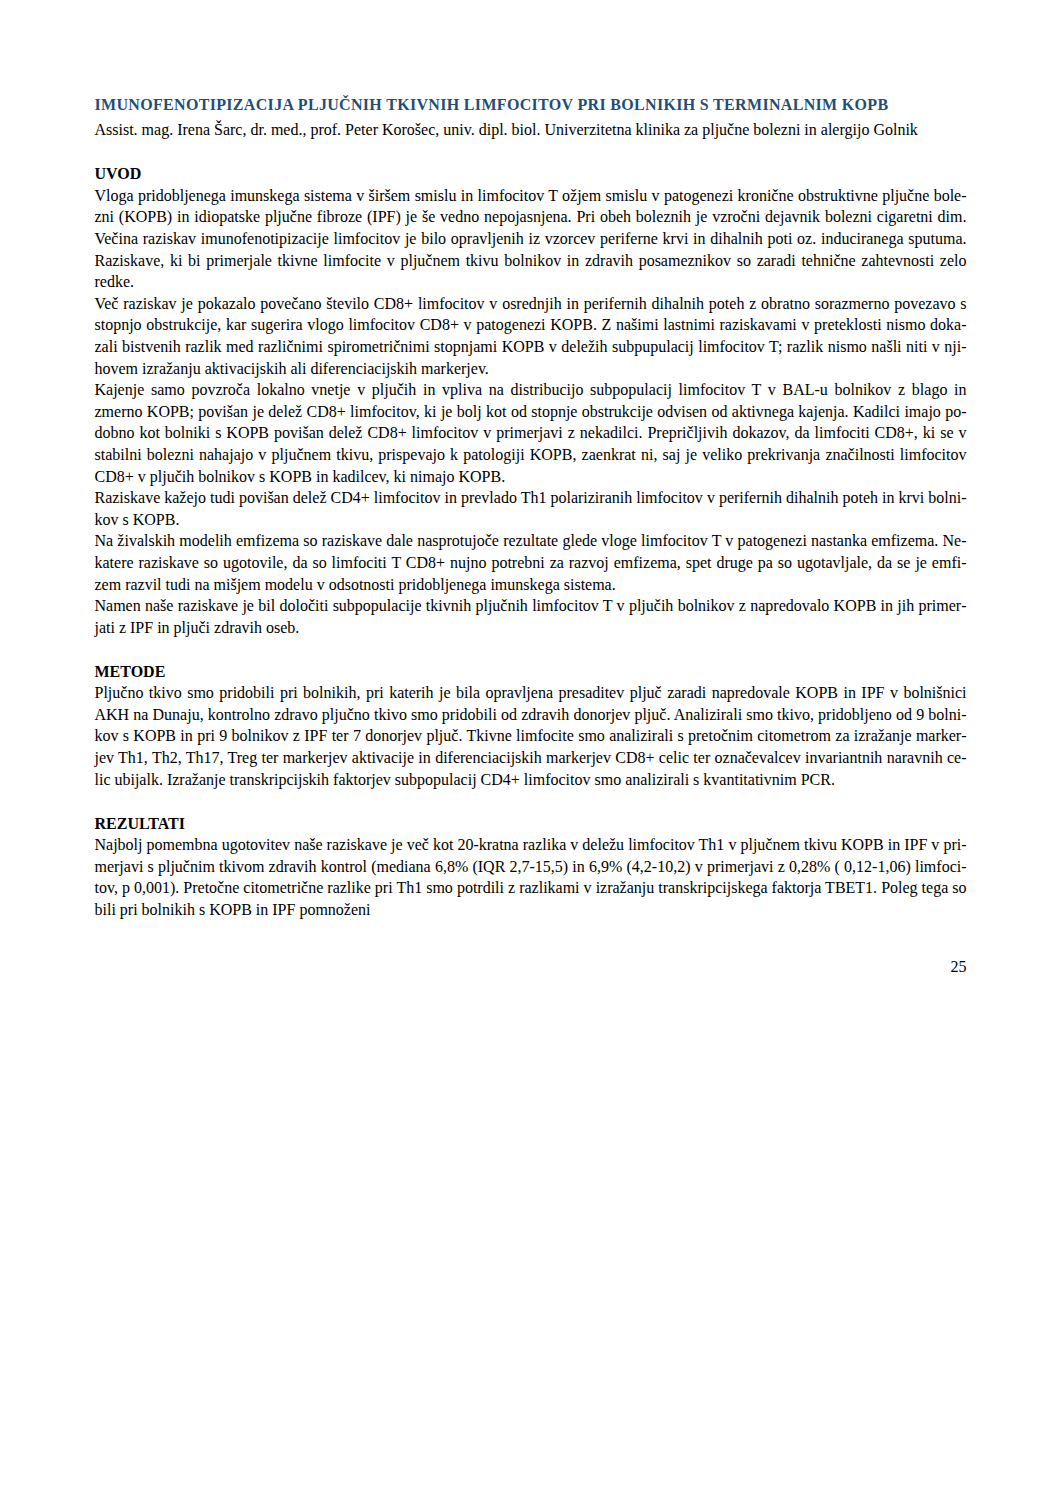Imunofenotipizacija pljučnih tkivnih limfocitov pri bolnikih s terminalnim KOPB
Assist. mag. Irena Šarc, dr. med., prof. Peter Korošec, univ. dipl. biol. Univerzitetna klinika za pljučne bolezni in alergijo Golnik
Uvod
Vloga pridobljenega imunskega sistema v širšem smislu in limfocitov T ožjem smislu v patogenezi kronične obstruktivne pljučne bolezni (KOPB) in idiopatske pljučne fibroze (IPF) je še vedno nepojasnjena. Pri obeh boleznih je vzročni dejavnik bolezni cigaretni dim. Večina raziskav imunofenotipizacije limfocitov je bilo opravljenih iz vzorcev periferne krvi in dihalnih poti oz. induciranega sputuma. Raziskave, ki bi primerjale tkivne limfocite v pljučnem tkivu bolnikov in zdravih posameznikov so zaradi tehnične zahtevnosti zelo redke.
Več raziskav je pokazalo povečano število CD8+ limfocitov v osrednjih in perifernih dihalnih poteh z obratno sorazmerno povezavo s stopnjo obstrukcije, kar sugerira vlogo limfocitov CD8+ v patogenezi KOPB. Z našimi lastnimi raziskavami v preteklosti nismo dokazali bistvenih razlik med različnimi spirometričnimi stopnjami KOPB v deležih subpupulacij limfocitov T; razlik nismo našli niti v njihovem izražanju aktivacijskih ali diferenciacijskih markerjev.
Kajenje samo povzroča lokalno vnetje v pljučih in vpliva na distribucijo subpopulacij limfocitov T v BAL-u bolnikov z blago in zmerno KOPB; povišan je delež CD8+ limfocitov, ki je bolj kot od stopnje obstrukcije odvisen od aktivnega kajenja. Kadilci imajo podobno kot bolniki s KOPB povišan delež CD8+ limfocitov v primerjavi z nekadilci. Prepričljivih dokazov, da limfociti CD8+, ki se v stabilni bolezni nahajajo v pljučnem tkivu, prispevajo k patologiji KOPB, zaenkrat ni, saj je veliko prekrivanja značilnosti limfocitov CD8+ v pljučih bolnikov s KOPB in kadilcev, ki nimajo KOPB.
Raziskave kažejo tudi povišan delež CD4+ limfocitov in prevlado Th1 polariziranih limfocitov v perifernih dihalnih poteh in krvi bolnikov s KOPB.
Na živalskih modelih emfizema so raziskave dale nasprotujoče rezultate glede vloge limfocitov T v patogenezi nastanka emfizema. Nekatere raziskave so ugotovile, da so limfociti T CD8+ nujno potrebni za razvoj emfizema, spet druge pa so ugotavljale, da se je emfizem razvil tudi na mišjem modelu v odsotnosti pridobljenega imunskega sistema.
Namen naše raziskave je bil določiti subpopulacije tkivnih pljučnih limfocitov T v pljučih bolnikov z napredovalo KOPB in jih primerjati z IPF in pljuči zdravih oseb.
Metode
Pljučno tkivo smo pridobili pri bolnikih, pri katerih je bila opravljena presaditev pljuč zaradi napredovale KOPB in IPF v bolnišnici AKH na Dunaju, kontrolno zdravo pljučno tkivo smo pridobili od zdravih donorjev pljuč. Analizirali smo tkivo, pridobljeno od 9 bolnikov s KOPB in pri 9 bolnikov z IPF ter 7 donorjev pljuč. Tkivne limfocite smo analizirali s pretočnim citometrom za izražanje markerjev Th1, Th2, Th17, Treg ter markerjev aktivacije in diferenciacijskih markerjev CD8+ celic ter označevalcev invariantnih naravnih celic ubijalk. Izražanje transkripcijskih faktorjev subpopulacij CD4+ limfocitov smo analizirali s kvantitativnim PCR.
Rezultati
Najbolj pomembna ugotovitev naše raziskave je več kot 20-kratna razlika v deležu limfocitov Th1 v pljučnem tkivu KOPB in IPF v primerjavi s pljučnim tkivom zdravih kontrol (mediana 6,8% (IQR 2,7-15,5) in 6,9% (4,2-10,2) v primerjavi z 0,28% ( 0,12-1,06) limfocitov, p 0,001). Pretočne citometrične razlike pri Th1 smo potrdili z razlikami v izražanju transkripcijskega faktorja TBET1. Poleg tega so bili pri bolnikih s KOPB in IPF pomnoženi
25